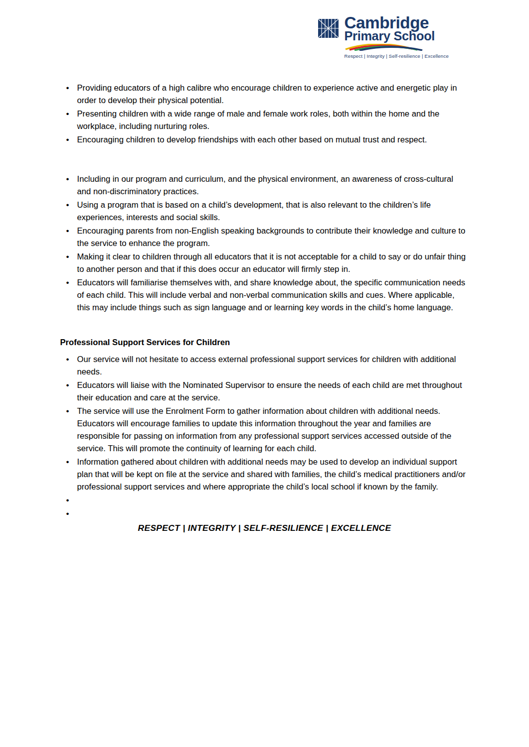Cambridge Primary School Respect | Integrity | Self-resilience | Excellence
Providing educators of a high calibre who encourage children to experience active and energetic play in order to develop their physical potential.
Presenting children with a wide range of male and female work roles, both within the home and the workplace, including nurturing roles.
Encouraging children to develop friendships with each other based on mutual trust and respect.
Including in our program and curriculum, and the physical environment, an awareness of cross-cultural and non-discriminatory practices.
Using a program that is based on a child’s development, that is also relevant to the children’s life experiences, interests and social skills.
Encouraging parents from non-English speaking backgrounds to contribute their knowledge and culture to the service to enhance the program.
Making it clear to children through all educators that it is not acceptable for a child to say or do unfair thing to another person and that if this does occur an educator will firmly step in.
Educators will familiarise themselves with, and share knowledge about, the specific communication needs of each child. This will include verbal and non-verbal communication skills and cues. Where applicable, this may include things such as sign language and or learning key words in the child’s home language.
Professional Support Services for Children
Our service will not hesitate to access external professional support services for children with additional needs.
Educators will liaise with the Nominated Supervisor to ensure the needs of each child are met throughout their education and care at the service.
The service will use the Enrolment Form to gather information about children with additional needs. Educators will encourage families to update this information throughout the year and families are responsible for passing on information from any professional support services accessed outside of the service. This will promote the continuity of learning for each child.
Information gathered about children with additional needs may be used to develop an individual support plan that will be kept on file at the service and shared with families, the child’s medical practitioners and/or professional support services and where appropriate the child’s local school if known by the family.
RESPECT | INTEGRITY | SELF-RESILIENCE | EXCELLENCE